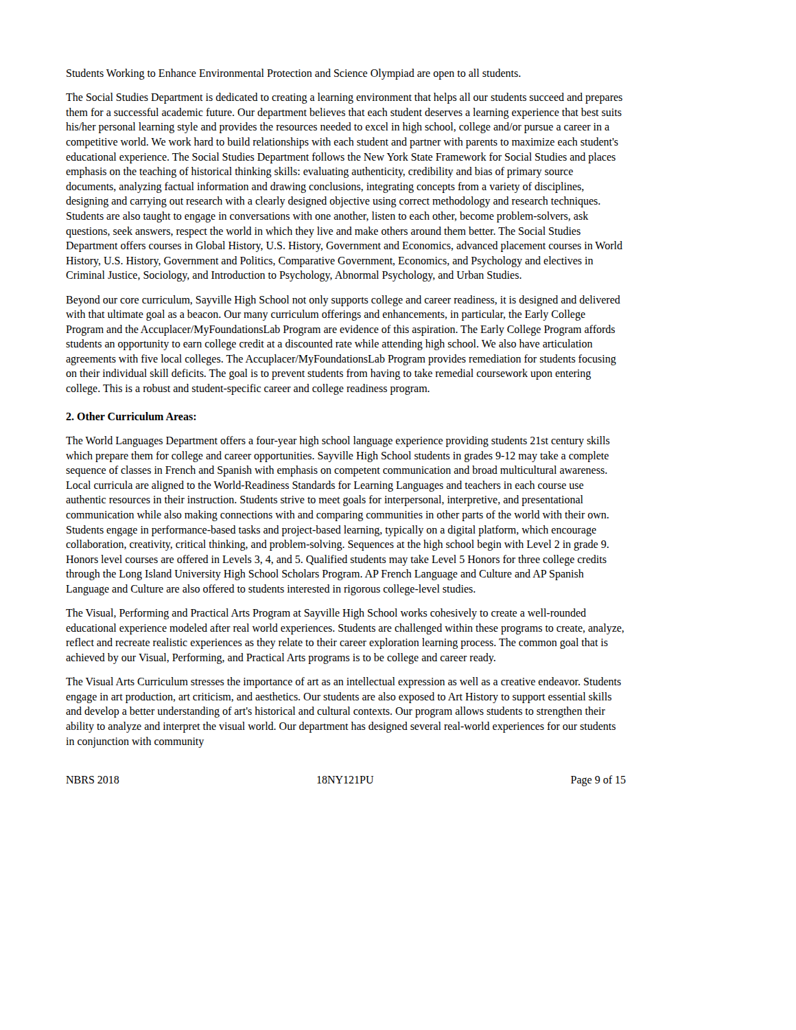Students Working to Enhance Environmental Protection and Science Olympiad are open to all students.
The Social Studies Department is dedicated to creating a learning environment that helps all our students succeed and prepares them for a successful academic future. Our department believes that each student deserves a learning experience that best suits his/her personal learning style and provides the resources needed to excel in high school, college and/or pursue a career in a competitive world. We work hard to build relationships with each student and partner with parents to maximize each student's educational experience. The Social Studies Department follows the New York State Framework for Social Studies and places emphasis on the teaching of historical thinking skills: evaluating authenticity, credibility and bias of primary source documents, analyzing factual information and drawing conclusions, integrating concepts from a variety of disciplines, designing and carrying out research with a clearly designed objective using correct methodology and research techniques. Students are also taught to engage in conversations with one another, listen to each other, become problem-solvers, ask questions, seek answers, respect the world in which they live and make others around them better. The Social Studies Department offers courses in Global History, U.S. History, Government and Economics, advanced placement courses in World History, U.S. History, Government and Politics, Comparative Government, Economics, and Psychology and electives in Criminal Justice, Sociology, and Introduction to Psychology, Abnormal Psychology, and Urban Studies.
Beyond our core curriculum, Sayville High School not only supports college and career readiness, it is designed and delivered with that ultimate goal as a beacon. Our many curriculum offerings and enhancements, in particular, the Early College Program and the Accuplacer/MyFoundationsLab Program are evidence of this aspiration. The Early College Program affords students an opportunity to earn college credit at a discounted rate while attending high school. We also have articulation agreements with five local colleges. The Accuplacer/MyFoundationsLab Program provides remediation for students focusing on their individual skill deficits. The goal is to prevent students from having to take remedial coursework upon entering college. This is a robust and student-specific career and college readiness program.
2. Other Curriculum Areas:
The World Languages Department offers a four-year high school language experience providing students 21st century skills which prepare them for college and career opportunities. Sayville High School students in grades 9-12 may take a complete sequence of classes in French and Spanish with emphasis on competent communication and broad multicultural awareness. Local curricula are aligned to the World-Readiness Standards for Learning Languages and teachers in each course use authentic resources in their instruction. Students strive to meet goals for interpersonal, interpretive, and presentational communication while also making connections with and comparing communities in other parts of the world with their own. Students engage in performance-based tasks and project-based learning, typically on a digital platform, which encourage collaboration, creativity, critical thinking, and problem-solving. Sequences at the high school begin with Level 2 in grade 9. Honors level courses are offered in Levels 3, 4, and 5. Qualified students may take Level 5 Honors for three college credits through the Long Island University High School Scholars Program. AP French Language and Culture and AP Spanish Language and Culture are also offered to students interested in rigorous college-level studies.
The Visual, Performing and Practical Arts Program at Sayville High School works cohesively to create a well-rounded educational experience modeled after real world experiences. Students are challenged within these programs to create, analyze, reflect and recreate realistic experiences as they relate to their career exploration learning process. The common goal that is achieved by our Visual, Performing, and Practical Arts programs is to be college and career ready.
The Visual Arts Curriculum stresses the importance of art as an intellectual expression as well as a creative endeavor. Students engage in art production, art criticism, and aesthetics. Our students are also exposed to Art History to support essential skills and develop a better understanding of art's historical and cultural contexts. Our program allows students to strengthen their ability to analyze and interpret the visual world. Our department has designed several real-world experiences for our students in conjunction with community
NBRS 2018 18NY121PU Page 9 of 15